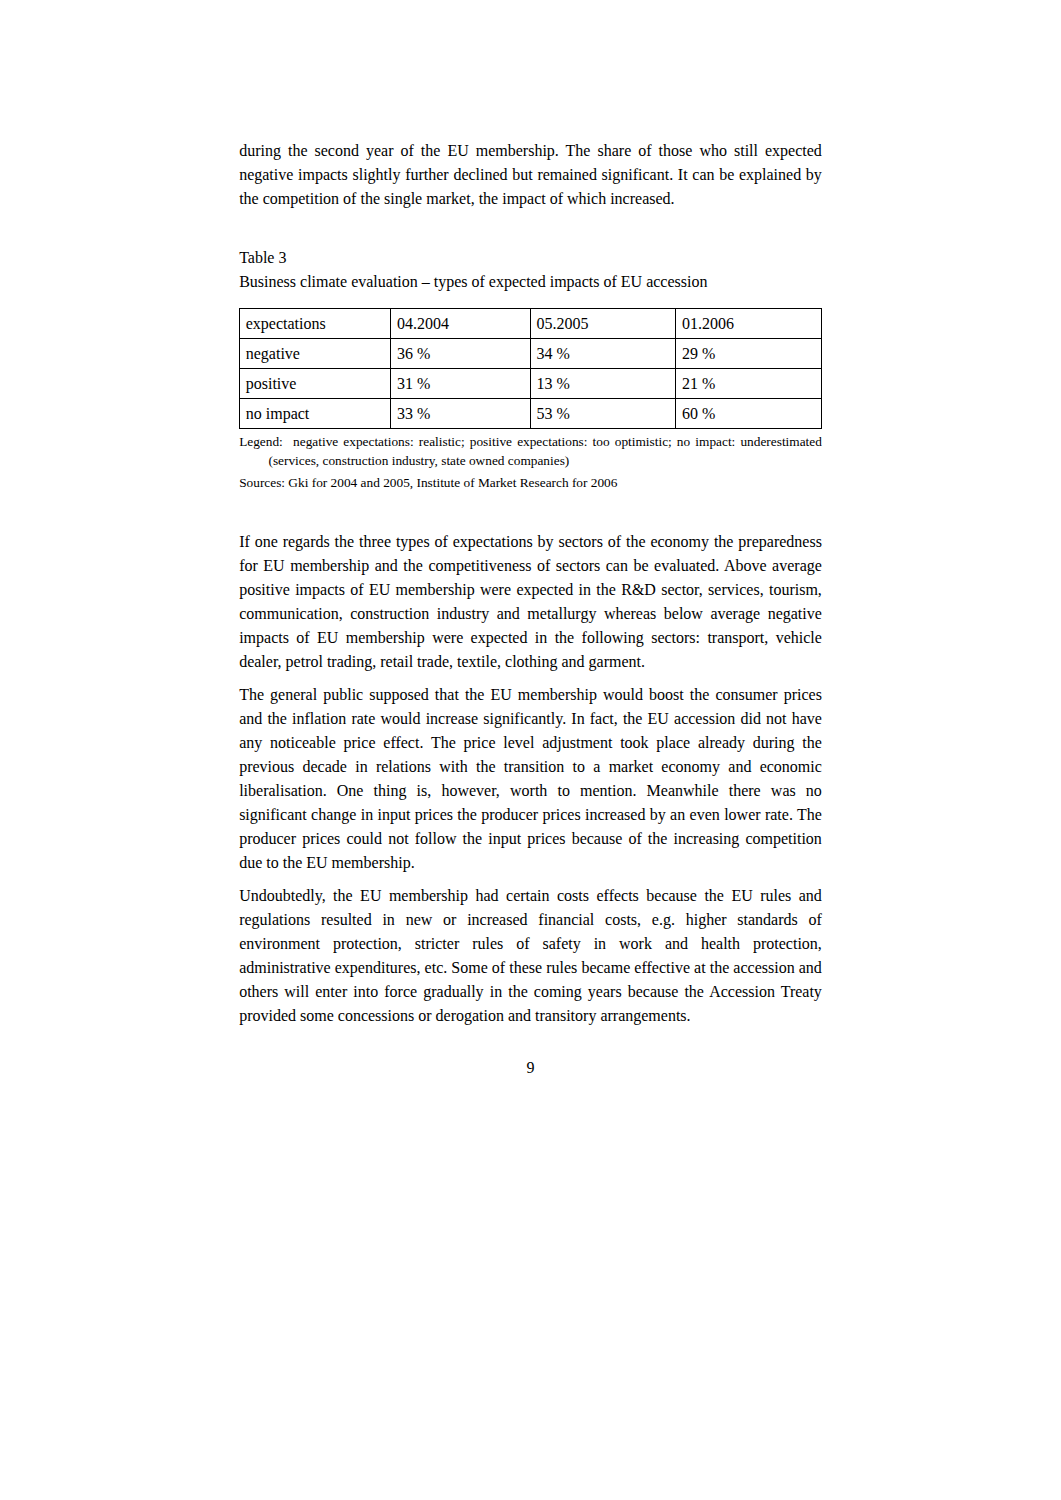during the second year of the EU membership. The share of those who still expected negative impacts slightly further declined but remained significant. It can be explained by the competition of the single market, the impact of which increased.
Table 3 Business climate evaluation – types of expected impacts of EU accession
| expectations | 04.2004 | 05.2005 | 01.2006 |
| negative | 36 % | 34 % | 29 % |
| positive | 31 % | 13 % | 21 % |
| no impact | 33 % | 53 % | 60 % |
Legend: negative expectations: realistic; positive expectations: too optimistic; no impact: underestimated (services, construction industry, state owned companies) Sources: Gki for 2004 and 2005, Institute of Market Research for 2006
If one regards the three types of expectations by sectors of the economy the preparedness for EU membership and the competitiveness of sectors can be evaluated. Above average positive impacts of EU membership were expected in the R&D sector, services, tourism, communication, construction industry and metallurgy whereas below average negative impacts of EU membership were expected in the following sectors: transport, vehicle dealer, petrol trading, retail trade, textile, clothing and garment.
The general public supposed that the EU membership would boost the consumer prices and the inflation rate would increase significantly. In fact, the EU accession did not have any noticeable price effect. The price level adjustment took place already during the previous decade in relations with the transition to a market economy and economic liberalisation. One thing is, however, worth to mention. Meanwhile there was no significant change in input prices the producer prices increased by an even lower rate. The producer prices could not follow the input prices because of the increasing competition due to the EU membership.
Undoubtedly, the EU membership had certain costs effects because the EU rules and regulations resulted in new or increased financial costs, e.g. higher standards of environment protection, stricter rules of safety in work and health protection, administrative expenditures, etc. Some of these rules became effective at the accession and others will enter into force gradually in the coming years because the Accession Treaty provided some concessions or derogation and transitory arrangements.
9